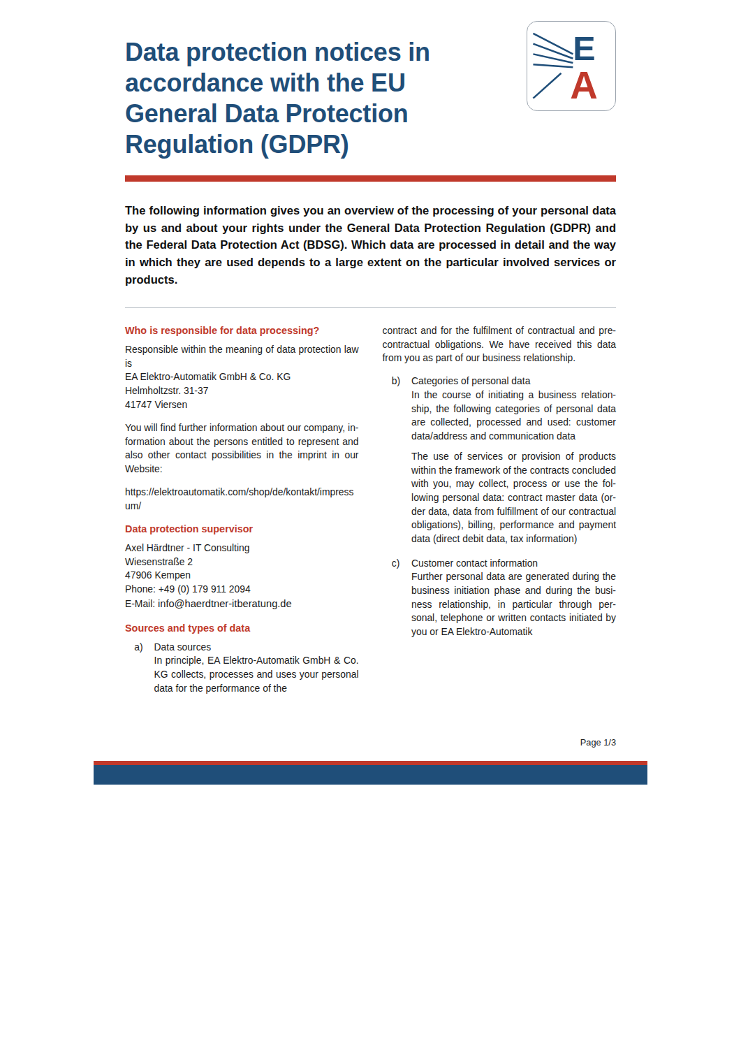Data protection notices in accordance with the EU General Data Protection Regulation (GDPR)
E A
The following information gives you an overview of the processing of your personal data by us and about your rights under the General Data Protection Regulation (GDPR) and the Federal Data Protection Act (BDSG). Which data are processed in detail and the way in which they are used depends to a large extent on the particular involved services or products.
Who is responsible for data processing?
Responsible within the meaning of data protection law is
EA Elektro-Automatik GmbH & Co. KG
Helmholtzstr. 31-37
41747 Viersen
You will find further information about our company, information about the persons entitled to represent and also other contact possibilities in the imprint in our Website:
https://elektroautomatik.com/shop/de/kontakt/impressum/
Data protection supervisor
Axel Härdtner - IT Consulting
Wiesenstraße 2
47906 Kempen
Phone: +49 (0) 179 911 2094
E-Mail: info@haerdtner-itberatung.de
Sources and types of data
Data sources
In principle, EA Elektro-Automatik GmbH & Co. KG collects, processes and uses your personal data for the performance of the
contract and for the fulfilment of contractual and pre-contractual obligations. We have received this data from you as part of our business relationship.
Categories of personal data
In the course of initiating a business relationship, the following categories of personal data are collected, processed and used: customer data/address and communication data
The use of services or provision of products within the framework of the contracts concluded with you, may collect, process or use the following personal data: contract master data (order data, data from fulfillment of our contractual obligations), billing, performance and payment data (direct debit data, tax information)
Customer contact information
Further personal data are generated during the business initiation phase and during the business relationship, in particular through personal, telephone or written contacts initiated by you or EA Elektro-Automatik
Page 1/3